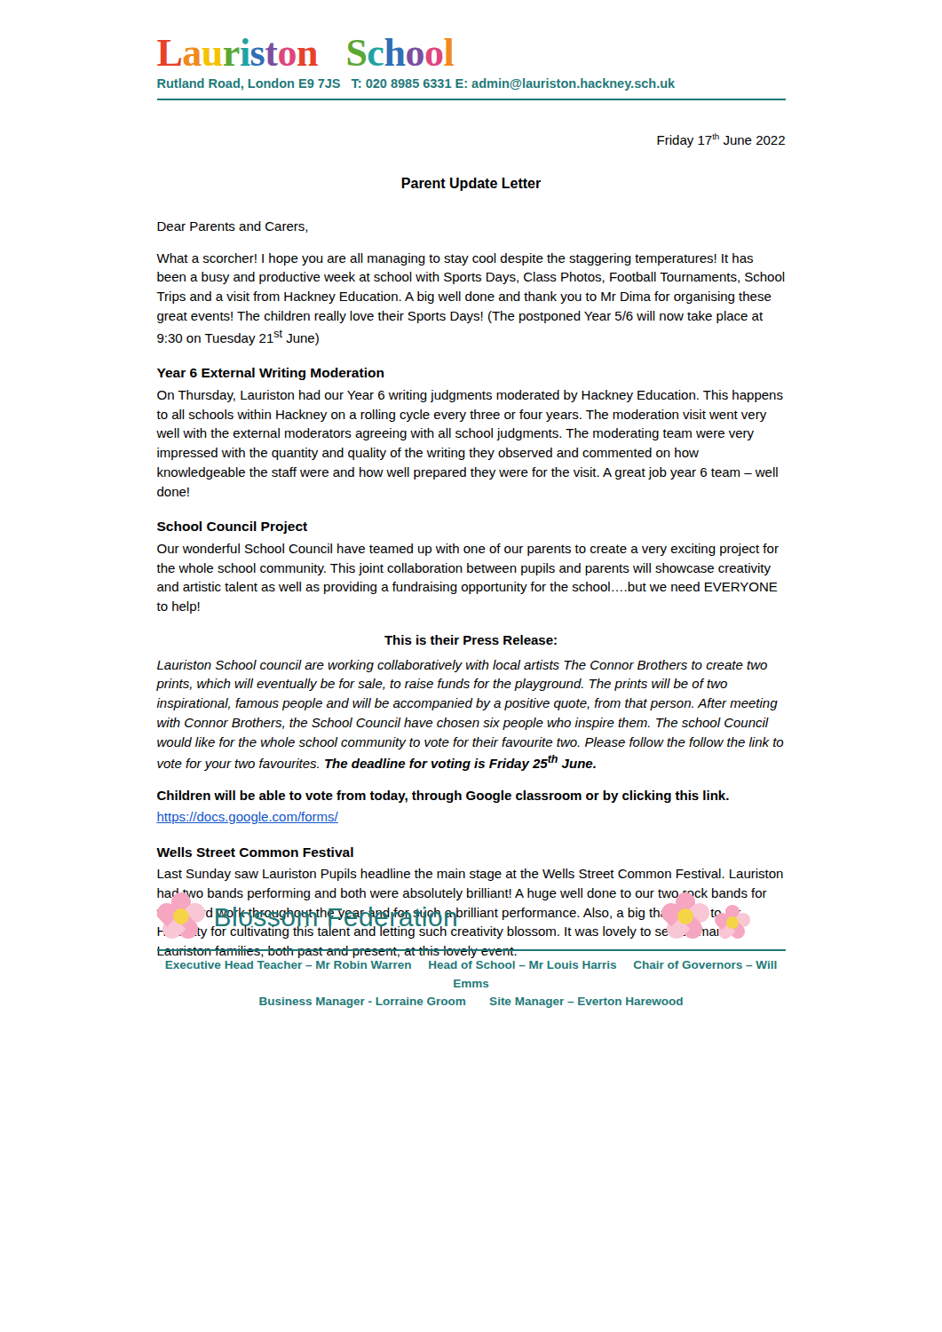Lauriston School
Rutland Road, London E9 7JS T: 020 8985 6331 E: admin@lauriston.hackney.sch.uk
Friday 17th June 2022
Parent Update Letter
Dear Parents and Carers,
What a scorcher! I hope you are all managing to stay cool despite the staggering temperatures! It has been a busy and productive week at school with Sports Days, Class Photos, Football Tournaments, School Trips and a visit from Hackney Education. A big well done and thank you to Mr Dima for organising these great events! The children really love their Sports Days! (The postponed Year 5/6 will now take place at 9:30 on Tuesday 21st June)
Year 6 External Writing Moderation
On Thursday, Lauriston had our Year 6 writing judgments moderated by Hackney Education. This happens to all schools within Hackney on a rolling cycle every three or four years. The moderation visit went very well with the external moderators agreeing with all school judgments. The moderating team were very impressed with the quantity and quality of the writing they observed and commented on how knowledgeable the staff were and how well prepared they were for the visit. A great job year 6 team – well done!
School Council Project
Our wonderful School Council have teamed up with one of our parents to create a very exciting project for the whole school community. This joint collaboration between pupils and parents will showcase creativity and artistic talent as well as providing a fundraising opportunity for the school….but we need EVERYONE to help!
This is their Press Release:
Lauriston School council are working collaboratively with local artists The Connor Brothers to create two prints, which will eventually be for sale, to raise funds for the playground. The prints will be of two inspirational, famous people and will be accompanied by a positive quote, from that person. After meeting with Connor Brothers, the School Council have chosen six people who inspire them. The school Council would like for the whole school community to vote for their favourite two. Please follow the follow the link to vote for your two favourites. The deadline for voting is Friday 25th June.
Children will be able to vote from today, through Google classroom or by clicking this link.
https://docs.google.com/forms/
Wells Street Common Festival
Last Sunday saw Lauriston Pupils headline the main stage at the Wells Street Common Festival. Lauriston had two bands performing and both were absolutely brilliant! A huge well done to our two rock bands for their hard work throughout the year and for such a brilliant performance. Also, a big thank you to Mr Hanratty for cultivating this talent and letting such creativity blossom. It was lovely to see so many Lauriston families, both past and present, at this lovely event.
Blossom Federation
Executive Head Teacher – Mr Robin Warren Head of School – Mr Louis Harris Chair of Governors – Will Emms
Business Manager - Lorraine Groom Site Manager – Everton Harewood